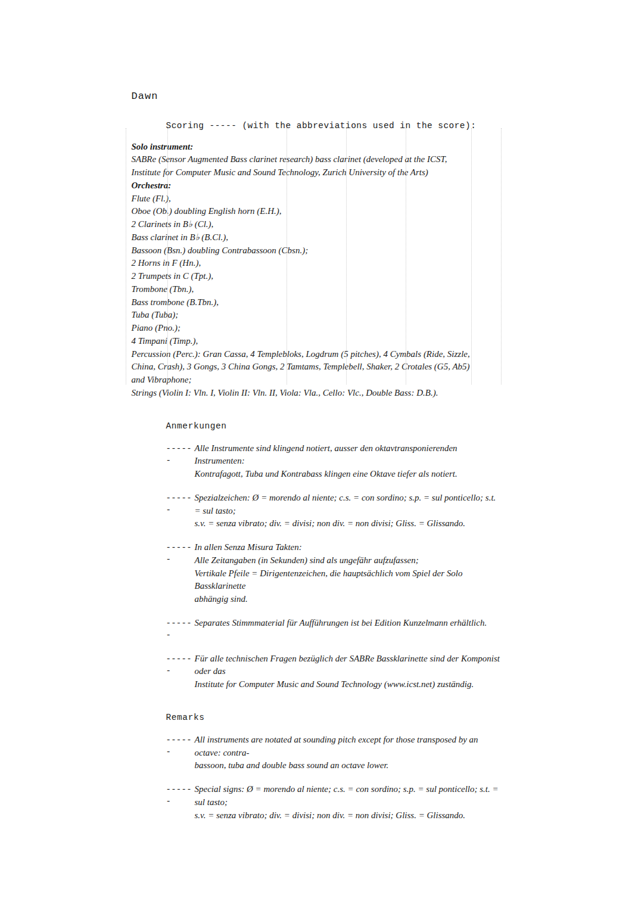Dawn
Scoring ----- (with the abbreviations used in the score):
Solo instrument:
SABRe (Sensor Augmented Bass clarinet research) bass clarinet (developed at the ICST,
Institute for Computer Music and Sound Technology, Zurich University of the Arts)
Orchestra:
Flute (Fl.),
Oboe (Ob.) doubling English horn (E.H.),
2 Clarinets in B♭ (Cl.),
Bass clarinet in B♭ (B.Cl.),
Bassoon (Bsn.) doubling Contrabassoon (Cbsn.);
2 Horns in F (Hn.),
2 Trumpets in C (Tpt.),
Trombone (Tbn.),
Bass trombone (B.Tbn.),
Tuba (Tuba);
Piano (Pno.);
4 Timpani (Timp.),
Percussion (Perc.): Gran Cassa, 4 Templebloks, Logdrum (5 pitches), 4 Cymbals (Ride, Sizzle,
China, Crash), 3 Gongs, 3 China Gongs, 2 Tamtams, Templebell, Shaker, 2 Crotales (G5, Ab5)
and Vibraphone;
Strings (Violin I: Vln. I, Violin II: Vln. II, Viola: Vla., Cello: Vlc., Double Bass: D.B.).
Anmerkungen
------
Alle Instrumente sind klingend notiert, ausser den oktavtransponierenden Instrumenten:
Kontrafagott, Tuba und Kontrabass klingen eine Oktave tiefer als notiert.
------
Spezialzeichen: Ø = morendo al niente; c.s. = con sordino; s.p. = sul ponticello; s.t. = sul tasto;
s.v. = senza vibrato; div. = divisi; non div. = non divisi; Gliss. = Glissando.
------
In allen Senza Misura Takten:
Alle Zeitangaben (in Sekunden) sind als ungefähr aufzufassen;
Vertikale Pfeile = Dirigentenzeichen, die hauptsächlich vom Spiel der Solo Bassklarinette
abhängig sind.
------
Separates Stimmmaterial für Aufführungen ist bei Edition Kunzelmann erhältlich.
------
Für alle technischen Fragen bezüglich der SABRe Bassklarinette sind der Komponist oder das
Institute for Computer Music and Sound Technology (www.icst.net) zuständig.
Remarks
------
All instruments are notated at sounding pitch except for those transposed by an octave: contra-
bassoon, tuba and double bass sound an octave lower.
------
Special signs: Ø = morendo al niente; c.s. = con sordino; s.p. = sul ponticello; s.t. = sul tasto;
s.v. = senza vibrato; div. = divisi; non div. = non divisi; Gliss. = Glissando.